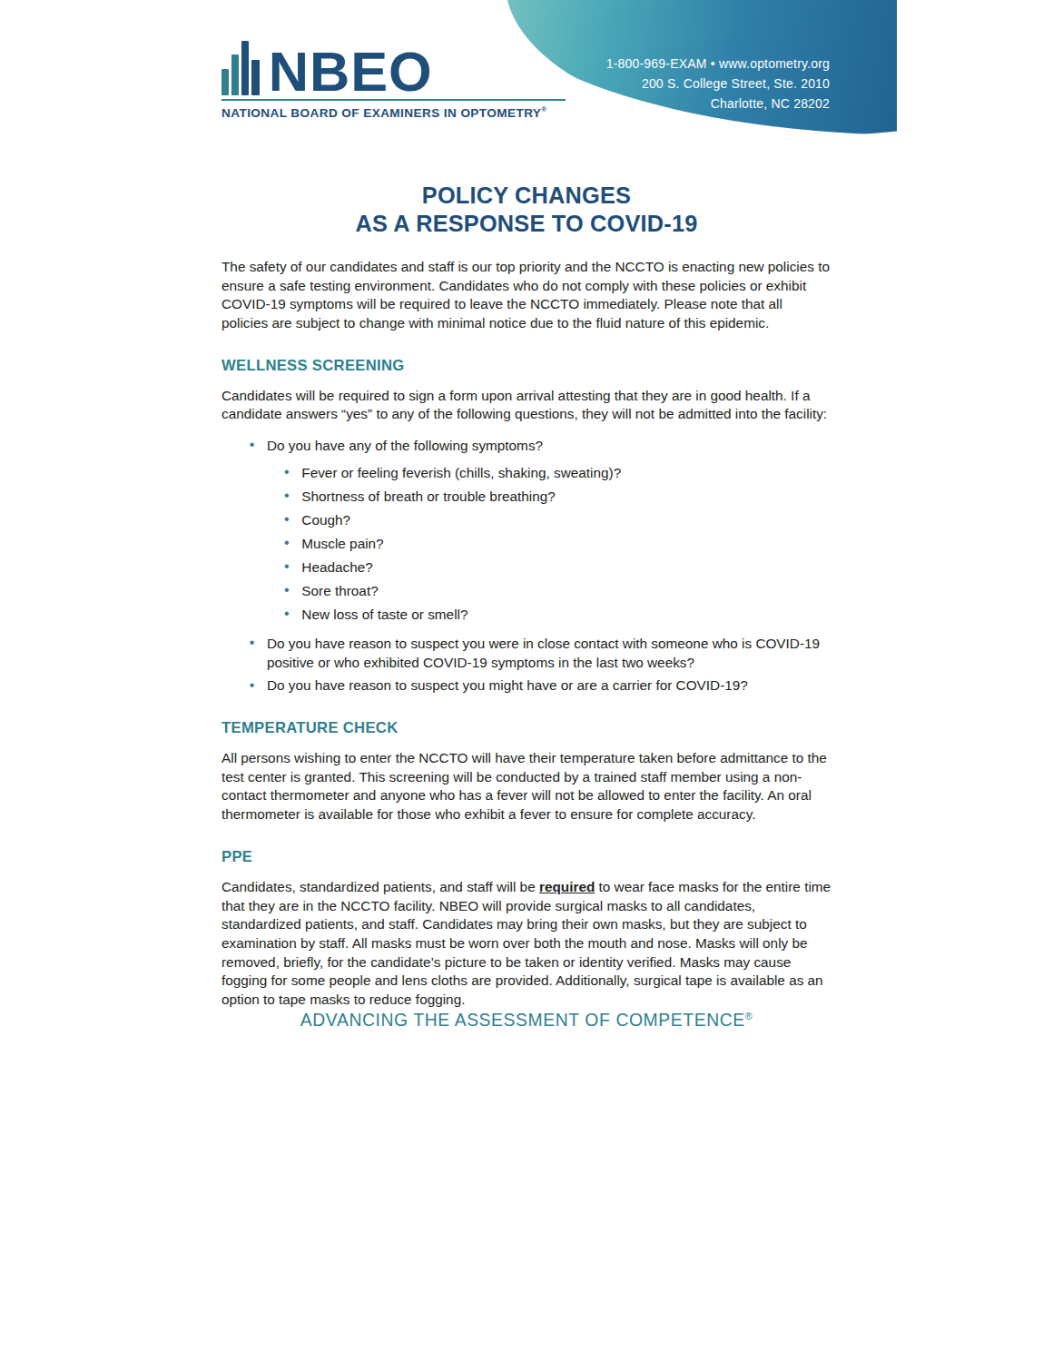1-800-969-EXAM • www.optometry.org
200 S. College Street, Ste. 2010
Charlotte, NC 28202
NBEO
National Board of Examiners in Optometry®
POLICY CHANGES
AS A RESPONSE TO COVID-19
The safety of our candidates and staff is our top priority and the NCCTO is enacting new policies to ensure a safe testing environment. Candidates who do not comply with these policies or exhibit COVID-19 symptoms will be required to leave the NCCTO immediately. Please note that all policies are subject to change with minimal notice due to the fluid nature of this epidemic.
WELLNESS SCREENING
Candidates will be required to sign a form upon arrival attesting that they are in good health. If a candidate answers “yes” to any of the following questions, they will not be admitted into the facility:
Do you have any of the following symptoms?
Fever or feeling feverish (chills, shaking, sweating)?
Shortness of breath or trouble breathing?
Cough?
Muscle pain?
Headache?
Sore throat?
New loss of taste or smell?
Do you have reason to suspect you were in close contact with someone who is COVID-19 positive or who exhibited COVID-19 symptoms in the last two weeks?
Do you have reason to suspect you might have or are a carrier for COVID-19?
TEMPERATURE CHECK
All persons wishing to enter the NCCTO will have their temperature taken before admittance to the test center is granted. This screening will be conducted by a trained staff member using a non-contact thermometer and anyone who has a fever will not be allowed to enter the facility. An oral thermometer is available for those who exhibit a fever to ensure for complete accuracy.
PPE
Candidates, standardized patients, and staff will be required to wear face masks for the entire time that they are in the NCCTO facility. NBEO will provide surgical masks to all candidates, standardized patients, and staff. Candidates may bring their own masks, but they are subject to examination by staff. All masks must be worn over both the mouth and nose. Masks will only be removed, briefly, for the candidate’s picture to be taken or identity verified. Masks may cause fogging for some people and lens cloths are provided. Additionally, surgical tape is available as an option to tape masks to reduce fogging.
ADVANCING THE ASSESSMENT OF COMPETENCE®